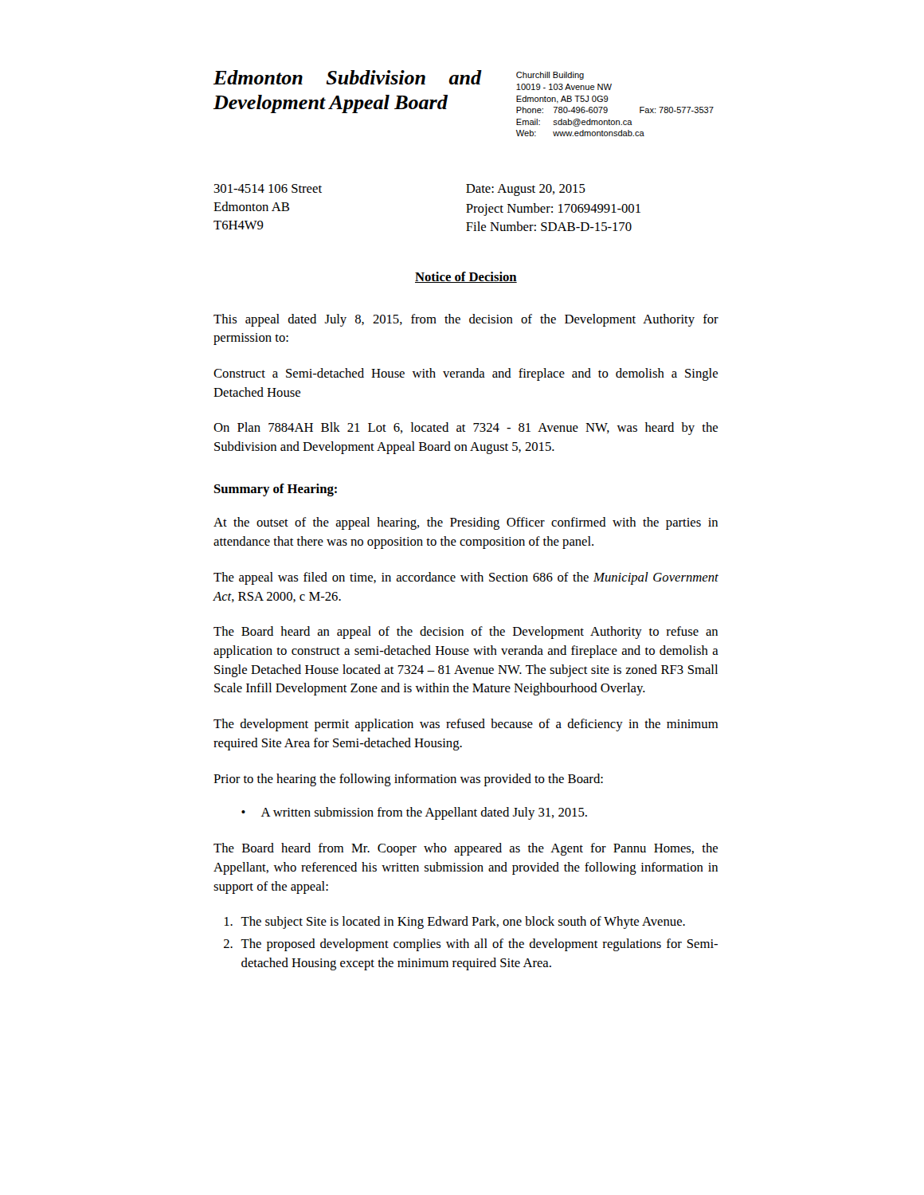Edmonton Subdivision and Development Appeal Board
| Churchill Building |
| 10019 - 103 Avenue NW |
| Edmonton, AB T5J 0G9 |
| Phone: | 780-496-6079 | Fax: 780-577-3537 |
| Email: | sdab@edmonton.ca |
| Web: | www.edmontonsdab.ca |
301-4514 106 Street
Edmonton AB
T6H4W9
Date: August 20, 2015
Project Number: 170694991-001
File Number: SDAB-D-15-170
Notice of Decision
This appeal dated July 8, 2015, from the decision of the Development Authority for permission to:
Construct a Semi-detached House with veranda and fireplace and to demolish a Single Detached House
On Plan 7884AH Blk 21 Lot 6, located at 7324 - 81 Avenue NW, was heard by the Subdivision and Development Appeal Board on August 5, 2015.
Summary of Hearing:
At the outset of the appeal hearing, the Presiding Officer confirmed with the parties in attendance that there was no opposition to the composition of the panel.
The appeal was filed on time, in accordance with Section 686 of the Municipal Government Act, RSA 2000, c M-26.
The Board heard an appeal of the decision of the Development Authority to refuse an application to construct a semi-detached House with veranda and fireplace and to demolish a Single Detached House located at 7324 – 81 Avenue NW. The subject site is zoned RF3 Small Scale Infill Development Zone and is within the Mature Neighbourhood Overlay.
The development permit application was refused because of a deficiency in the minimum required Site Area for Semi-detached Housing.
Prior to the hearing the following information was provided to the Board:
A written submission from the Appellant dated July 31, 2015.
The Board heard from Mr. Cooper who appeared as the Agent for Pannu Homes, the Appellant, who referenced his written submission and provided the following information in support of the appeal:
The subject Site is located in King Edward Park, one block south of Whyte Avenue.
The proposed development complies with all of the development regulations for Semi-detached Housing except the minimum required Site Area.